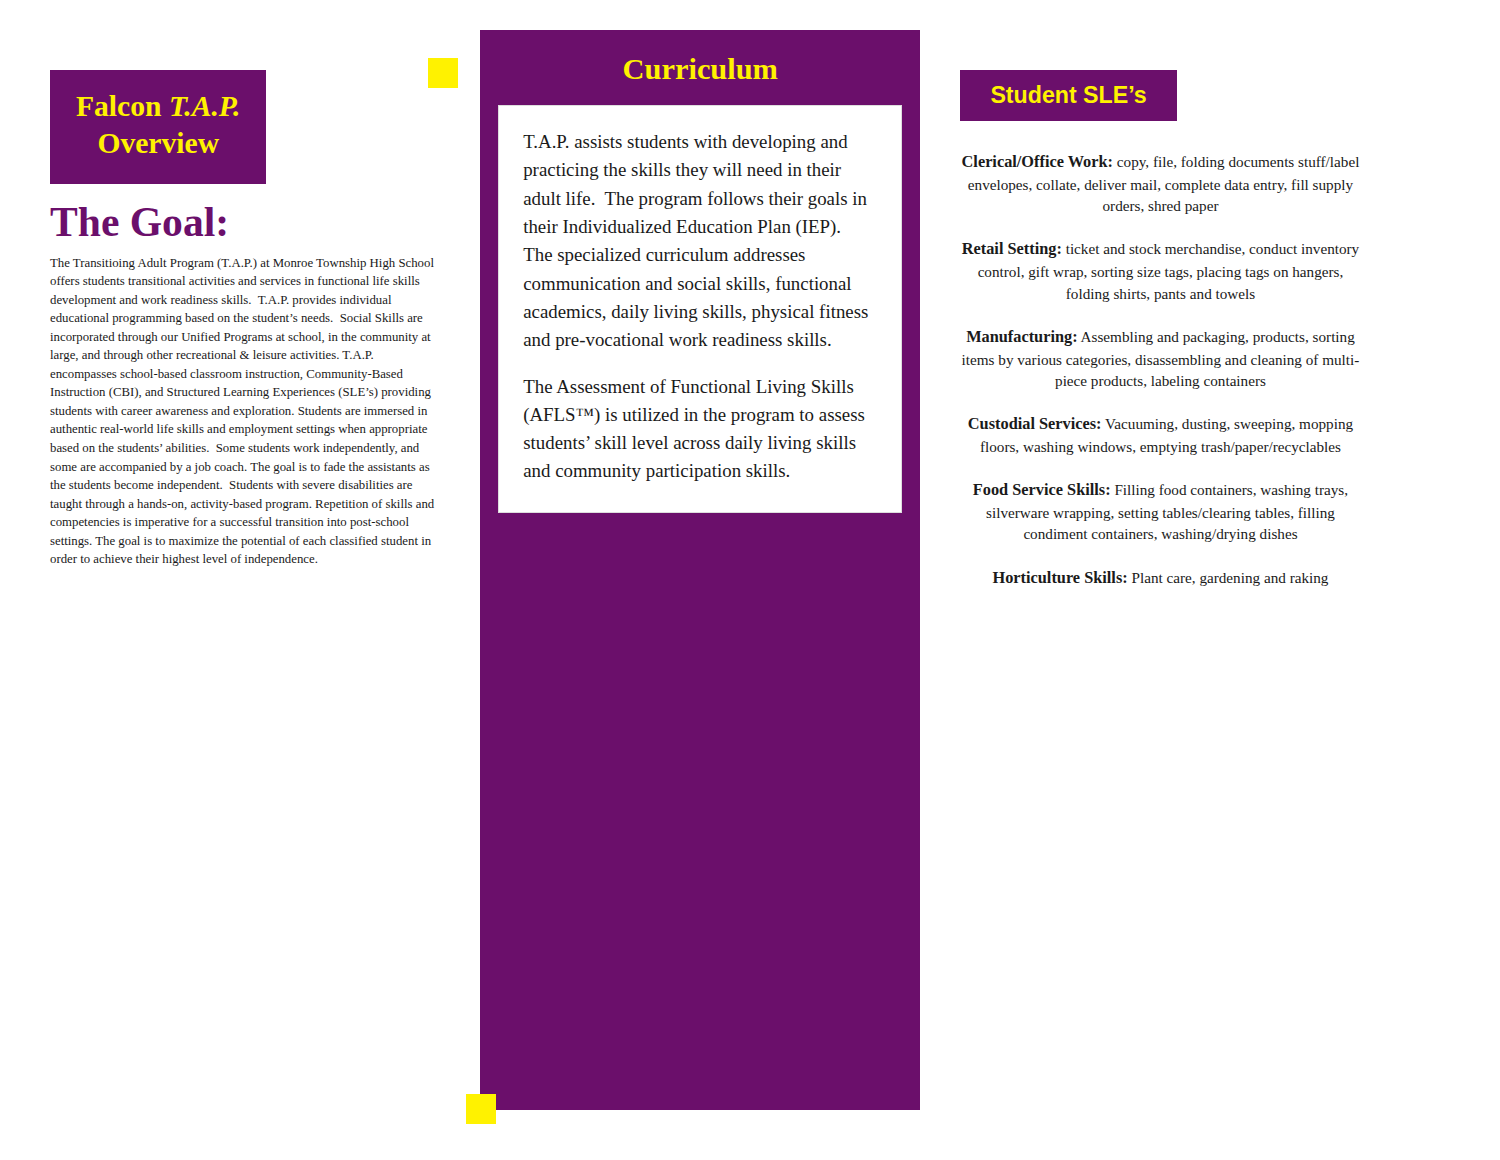Falcon T.A.P.
Overview
The Goal:
The Transitioing Adult Program (T.A.P.) at Monroe Township High School offers students transitional activities and services in functional life skills development and work readiness skills. T.A.P. provides individual educational programming based on the student’s needs. Social Skills are incorporated through our Unified Programs at school, in the community at large, and through other recreational & leisure activities. T.A.P. encompasses school-based classroom instruction, Community-Based Instruction (CBI), and Structured Learning Experiences (SLE’s) providing students with career awareness and exploration. Students are immersed in authentic real-world life skills and employment settings when appropriate based on the students’ abilities. Some students work independently, and some are accompanied by a job coach. The goal is to fade the assistants as the students become independent. Students with severe disabilities are taught through a hands-on, activity-based program. Repetition of skills and competencies is imperative for a successful transition into post-school settings. The goal is to maximize the potential of each classified student in order to achieve their highest level of independence.
Curriculum
T.A.P. assists students with developing and practicing the skills they will need in their adult life. The program follows their goals in their Individualized Education Plan (IEP). The specialized curriculum addresses communication and social skills, functional academics, daily living skills, physical fitness and pre-vocational work readiness skills.
The Assessment of Functional Living Skills (AFLS™) is utilized in the program to assess students’ skill level across daily living skills and community participation skills.
Student SLE’s
Clerical/Office Work: copy, file, folding documents stuff/label envelopes, collate, deliver mail, complete data entry, fill supply orders, shred paper
Retail Setting: ticket and stock merchandise, conduct inventory control, gift wrap, sorting size tags, placing tags on hangers, folding shirts, pants and towels
Manufacturing: Assembling and packaging, products, sorting items by various categories, disassembling and cleaning of multi-piece products, labeling containers
Custodial Services: Vacuuming, dusting, sweeping, mopping floors, washing windows, emptying trash/paper/recyclables
Food Service Skills: Filling food containers, washing trays, silverware wrapping, setting tables/clearing tables, filling condiment containers, washing/drying dishes
Horticulture Skills: Plant care, gardening and raking